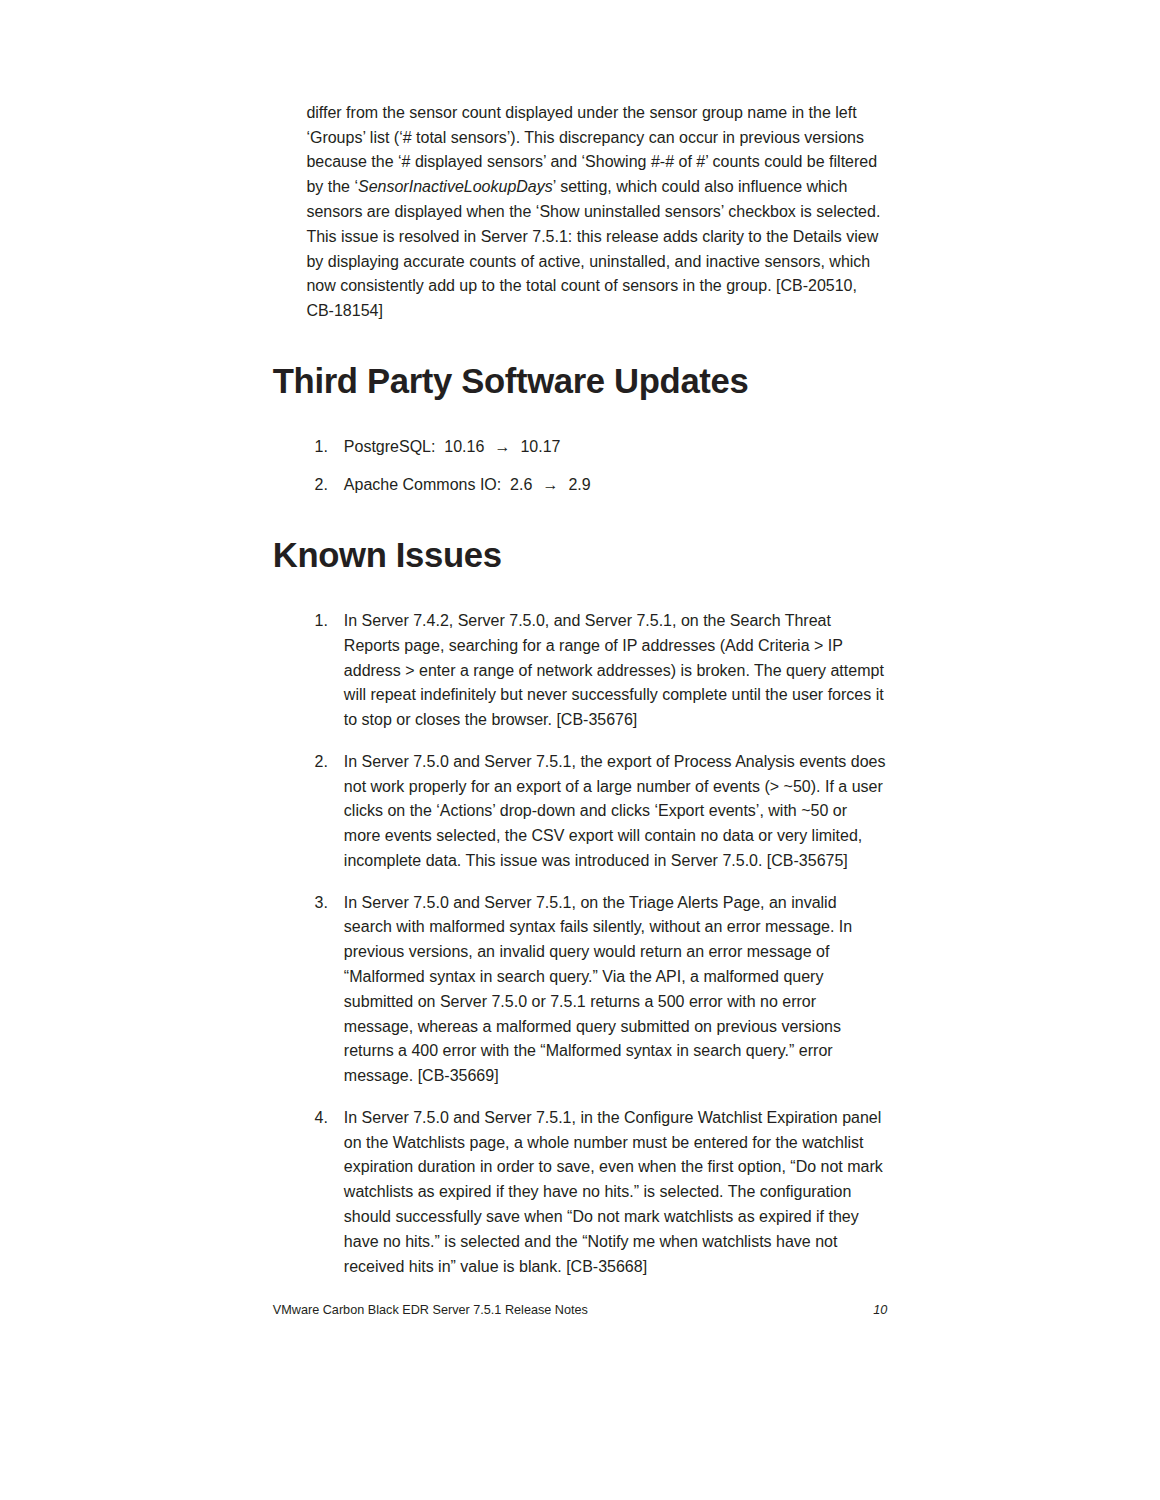differ from the sensor count displayed under the sensor group name in the left ‘Groups’ list (‘# total sensors’). This discrepancy can occur in previous versions because the ‘# displayed sensors’ and ‘Showing #-# of #’ counts could be filtered by the ‘SensorInactiveLookupDays’ setting, which could also influence which sensors are displayed when the ‘Show uninstalled sensors’ checkbox is selected. This issue is resolved in Server 7.5.1: this release adds clarity to the Details view by displaying accurate counts of active, uninstalled, and inactive sensors, which now consistently add up to the total count of sensors in the group. [CB-20510, CB-18154]
Third Party Software Updates
PostgreSQL: 10.16 → 10.17
Apache Commons IO: 2.6 → 2.9
Known Issues
In Server 7.4.2, Server 7.5.0, and Server 7.5.1, on the Search Threat Reports page, searching for a range of IP addresses (Add Criteria > IP address > enter a range of network addresses) is broken. The query attempt will repeat indefinitely but never successfully complete until the user forces it to stop or closes the browser. [CB-35676]
In Server 7.5.0 and Server 7.5.1, the export of Process Analysis events does not work properly for an export of a large number of events (> ~50). If a user clicks on the ‘Actions’ drop-down and clicks ‘Export events’, with ~50 or more events selected, the CSV export will contain no data or very limited, incomplete data. This issue was introduced in Server 7.5.0. [CB-35675]
In Server 7.5.0 and Server 7.5.1, on the Triage Alerts Page, an invalid search with malformed syntax fails silently, without an error message. In previous versions, an invalid query would return an error message of “Malformed syntax in search query.” Via the API, a malformed query submitted on Server 7.5.0 or 7.5.1 returns a 500 error with no error message, whereas a malformed query submitted on previous versions returns a 400 error with the “Malformed syntax in search query.” error message. [CB-35669]
In Server 7.5.0 and Server 7.5.1, in the Configure Watchlist Expiration panel on the Watchlists page, a whole number must be entered for the watchlist expiration duration in order to save, even when the first option, “Do not mark watchlists as expired if they have no hits.” is selected. The configuration should successfully save when “Do not mark watchlists as expired if they have no hits.” is selected and the “Notify me when watchlists have not received hits in” value is blank. [CB-35668]
VMware Carbon Black EDR Server 7.5.1 Release Notes 10